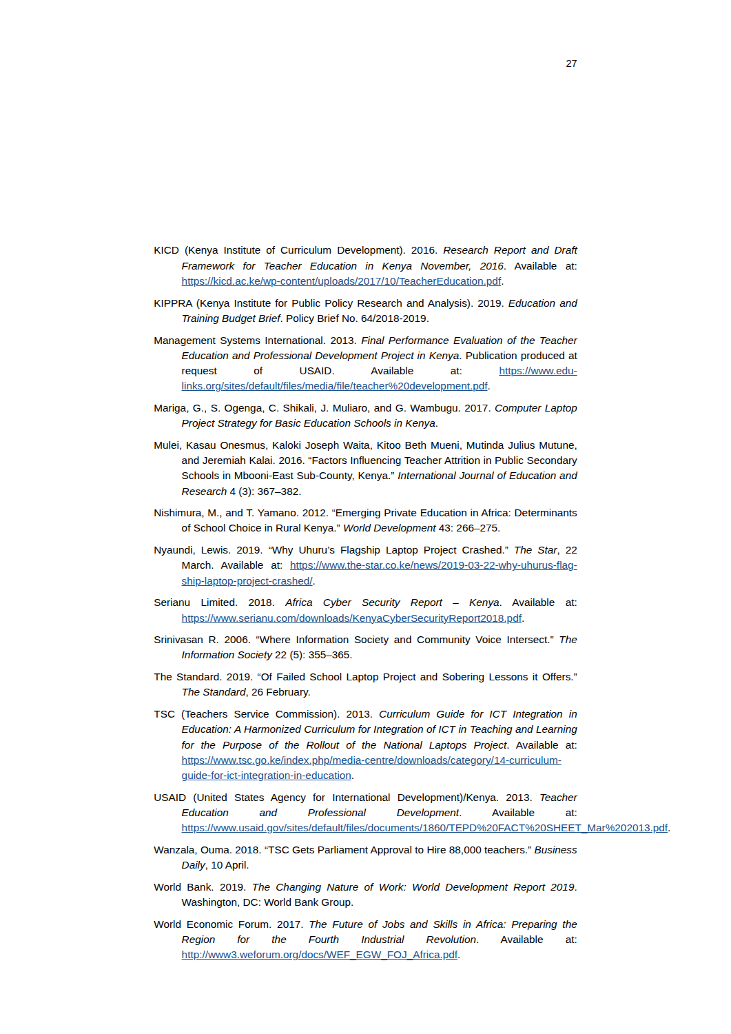27
KICD (Kenya Institute of Curriculum Development). 2016. Research Report and Draft Framework for Teacher Education in Kenya November, 2016. Available at: https://kicd.ac.ke/wp-content/uploads/2017/10/TeacherEducation.pdf.
KIPPRA (Kenya Institute for Public Policy Research and Analysis). 2019. Education and Training Budget Brief. Policy Brief No. 64/2018-2019.
Management Systems International. 2013. Final Performance Evaluation of the Teacher Education and Professional Development Project in Kenya. Publication produced at request of USAID. Available at: https://www.edu-links.org/sites/default/files/media/file/teacher%20development.pdf.
Mariga, G., S. Ogenga, C. Shikali, J. Muliaro, and G. Wambugu. 2017. Computer Laptop Project Strategy for Basic Education Schools in Kenya.
Mulei, Kasau Onesmus, Kaloki Joseph Waita, Kitoo Beth Mueni, Mutinda Julius Mutune, and Jeremiah Kalai. 2016. “Factors Influencing Teacher Attrition in Public Secondary Schools in Mbooni-East Sub-County, Kenya.” International Journal of Education and Research 4 (3): 367–382.
Nishimura, M., and T. Yamano. 2012. “Emerging Private Education in Africa: Determinants of School Choice in Rural Kenya.” World Development 43: 266–275.
Nyaundi, Lewis. 2019. “Why Uhuru’s Flagship Laptop Project Crashed.” The Star, 22 March. Available at: https://www.the-star.co.ke/news/2019-03-22-why-uhurus-flagship-laptop-project-crashed/.
Serianu Limited. 2018. Africa Cyber Security Report – Kenya. Available at: https://www.serianu.com/downloads/KenyaCyberSecurityReport2018.pdf.
Srinivasan R. 2006. “Where Information Society and Community Voice Intersect.” The Information Society 22 (5): 355–365.
The Standard. 2019. “Of Failed School Laptop Project and Sobering Lessons it Offers.” The Standard, 26 February.
TSC (Teachers Service Commission). 2013. Curriculum Guide for ICT Integration in Education: A Harmonized Curriculum for Integration of ICT in Teaching and Learning for the Purpose of the Rollout of the National Laptops Project. Available at: https://www.tsc.go.ke/index.php/media-centre/downloads/category/14-curriculum-guide-for-ict-integration-in-education.
USAID (United States Agency for International Development)/Kenya. 2013. Teacher Education and Professional Development. Available at: https://www.usaid.gov/sites/default/files/documents/1860/TEPD%20FACT%20SHEET_Mar%202013.pdf.
Wanzala, Ouma. 2018. “TSC Gets Parliament Approval to Hire 88,000 teachers.” Business Daily, 10 April.
World Bank. 2019. The Changing Nature of Work: World Development Report 2019. Washington, DC: World Bank Group.
World Economic Forum. 2017. The Future of Jobs and Skills in Africa: Preparing the Region for the Fourth Industrial Revolution. Available at: http://www3.weforum.org/docs/WEF_EGW_FOJ_Africa.pdf.